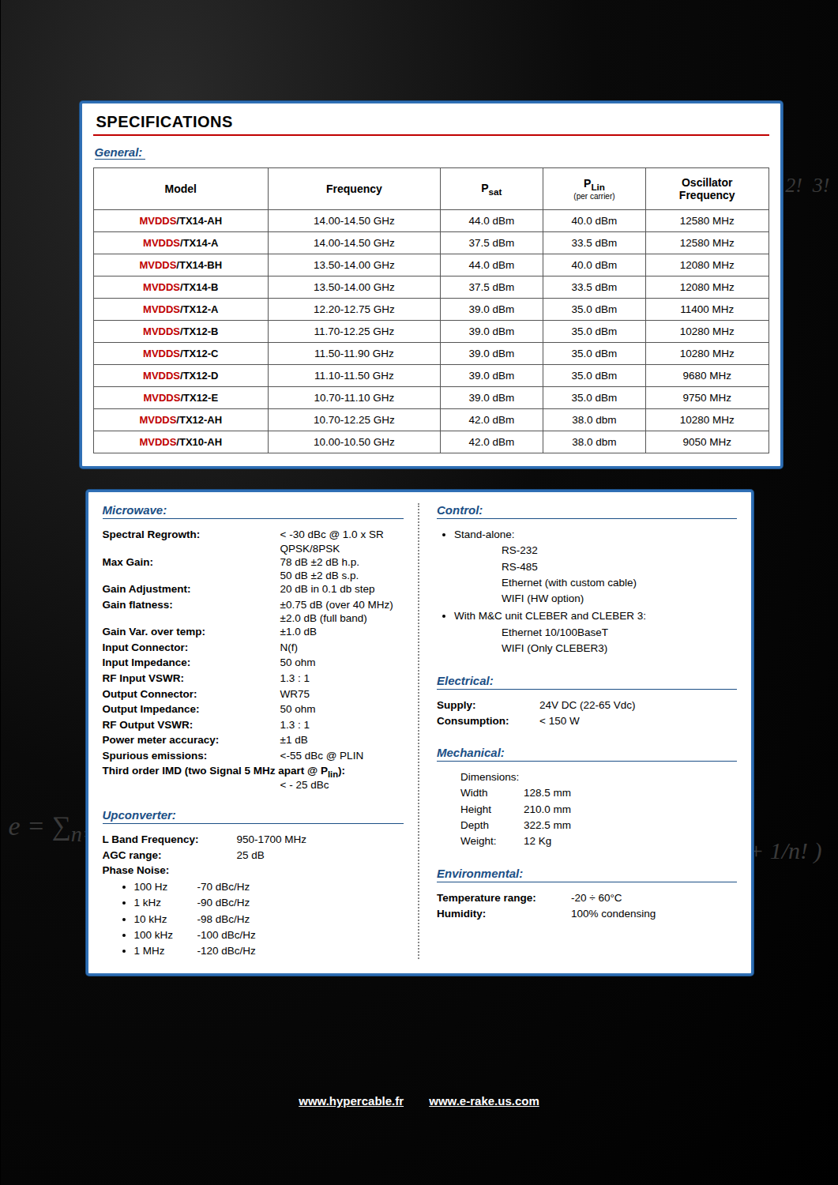(1 1 1
(0! 1! 2! 3!
e = ∑n=0∞ 1/n!
+…+ 1/n! )
SPECIFICATIONS
General:
| Model | Frequency | P sat | P Lin (per carrier) | Oscillator Frequency |
| --- | --- | --- | --- | --- |
| MVDDS /TX14-AH | 14.00-14.50 GHz | 44.0 dBm | 40.0 dBm | 12580 MHz |
| MVDDS /TX14-A | 14.00-14.50 GHz | 37.5 dBm | 33.5 dBm | 12580 MHz |
| MVDDS /TX14-BH | 13.50-14.00 GHz | 44.0 dBm | 40.0 dBm | 12080 MHz |
| MVDDS /TX14-B | 13.50-14.00 GHz | 37.5 dBm | 33.5 dBm | 12080 MHz |
| MVDDS /TX12-A | 12.20-12.75 GHz | 39.0 dBm | 35.0 dBm | 11400 MHz |
| MVDDS /TX12-B | 11.70-12.25 GHz | 39.0 dBm | 35.0 dBm | 10280 MHz |
| MVDDS /TX12-C | 11.50-11.90 GHz | 39.0 dBm | 35.0 dBm | 10280 MHz |
| MVDDS /TX12-D | 11.10-11.50 GHz | 39.0 dBm | 35.0 dBm | 9680 MHz |
| MVDDS /TX12-E | 10.70-11.10 GHz | 39.0 dBm | 35.0 dBm | 9750 MHz |
| MVDDS /TX12-AH | 10.70-12.25 GHz | 42.0 dBm | 38.0 dbm | 10280 MHz |
| MVDDS /TX10-AH | 10.00-10.50 GHz | 42.0 dBm | 38.0 dbm | 9050 MHz |
Microwave:
Spectral Regrowth:
< -30 dBc @ 1.0 x SR
QPSK/8PSK
Max Gain:
78 dB ±2 dB h.p.
50 dB ±2 dB s.p.
Gain Adjustment:
20 dB in 0.1 db step
Gain flatness:
±0.75 dB (over 40 MHz)
±2.0 dB (full band)
Gain Var. over temp:
±1.0 dB
Input Connector:
N(f)
Input Impedance:
50 ohm
RF Input VSWR:
1.3 : 1
Output Connector:
WR75
Output Impedance:
50 ohm
RF Output VSWR:
1.3 : 1
Power meter accuracy:
±1 dB
Spurious emissions:
<-55 dBc @ PLIN
Third order IMD (two Signal 5 MHz apart @ Plin):
< - 25 dBc
Upconverter:
L Band Frequency:
950-1700 MHz
AGC range:
25 dB
Phase Noise:
100 Hz-70 dBc/Hz
1 kHz-90 dBc/Hz
10 kHz-98 dBc/Hz
100 kHz-100 dBc/Hz
1 MHz-120 dBc/Hz
Control:
Stand-alone:
RS-232
RS-485
Ethernet (with custom cable)
WIFI (HW option)
With M&C unit CLEBER and CLEBER 3:
Ethernet 10/100BaseT
WIFI (Only CLEBER3)
Electrical:
Supply:
24V DC (22-65 Vdc)
Consumption:
< 150 W
Mechanical:
Dimensions:
Width128.5 mm
Height210.0 mm
Depth322.5 mm
Weight: 12 Kg
Environmental:
Temperature range:
-20 ÷ 60°C
Humidity:
100% condensing
www.hypercable.fr www.e-rake.us.com